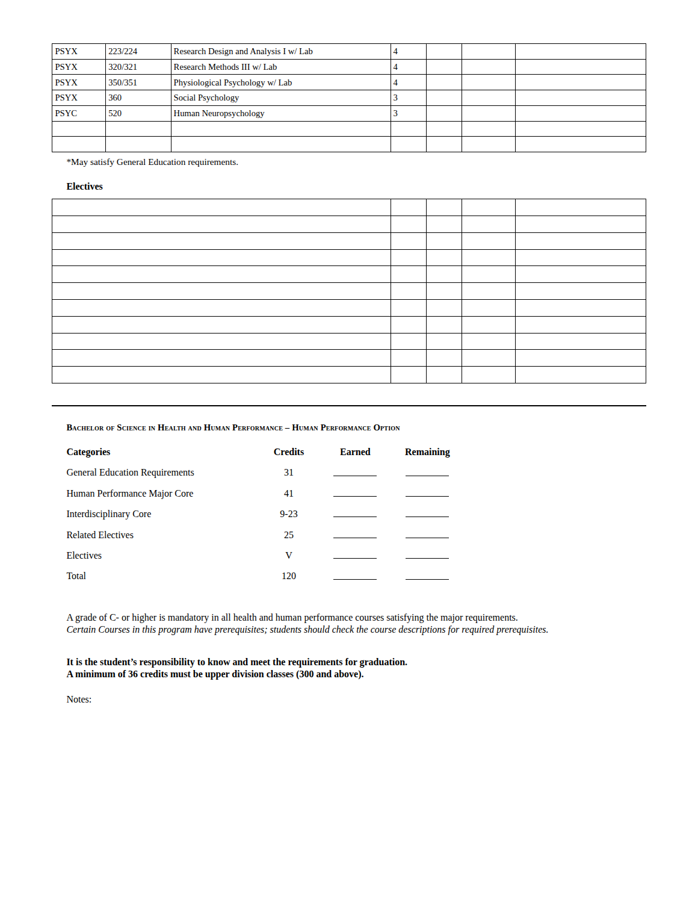| PSYX | 223/224 | Research Design and Analysis I w/ Lab | 4 | | | |
| PSYX | 320/321 | Research Methods III w/ Lab | 4 | | | |
| PSYX | 350/351 | Physiological Psychology w/ Lab | 4 | | | |
| PSYX | 360 | Social Psychology | 3 | | | |
| PSYC | 520 | Human Neuropsychology | 3 | | | |
*May satisfy General Education requirements.
Electives
Bachelor of Science in Health and Human Performance – Human Performance Option
| Categories | Credits | Earned | Remaining |
| --- | --- | --- | --- |
| General Education Requirements | 31 | | |
| Human Performance Major Core | 41 | | |
| Interdisciplinary Core | 9-23 | | |
| Related Electives | 25 | | |
| Electives | V | | |
| Total | 120 | | |
A grade of C- or higher is mandatory in all health and human performance courses satisfying the major requirements.
Certain Courses in this program have prerequisites; students should check the course descriptions for required prerequisites.
It is the student’s responsibility to know and meet the requirements for graduation.
A minimum of 36 credits must be upper division classes (300 and above).
Notes: